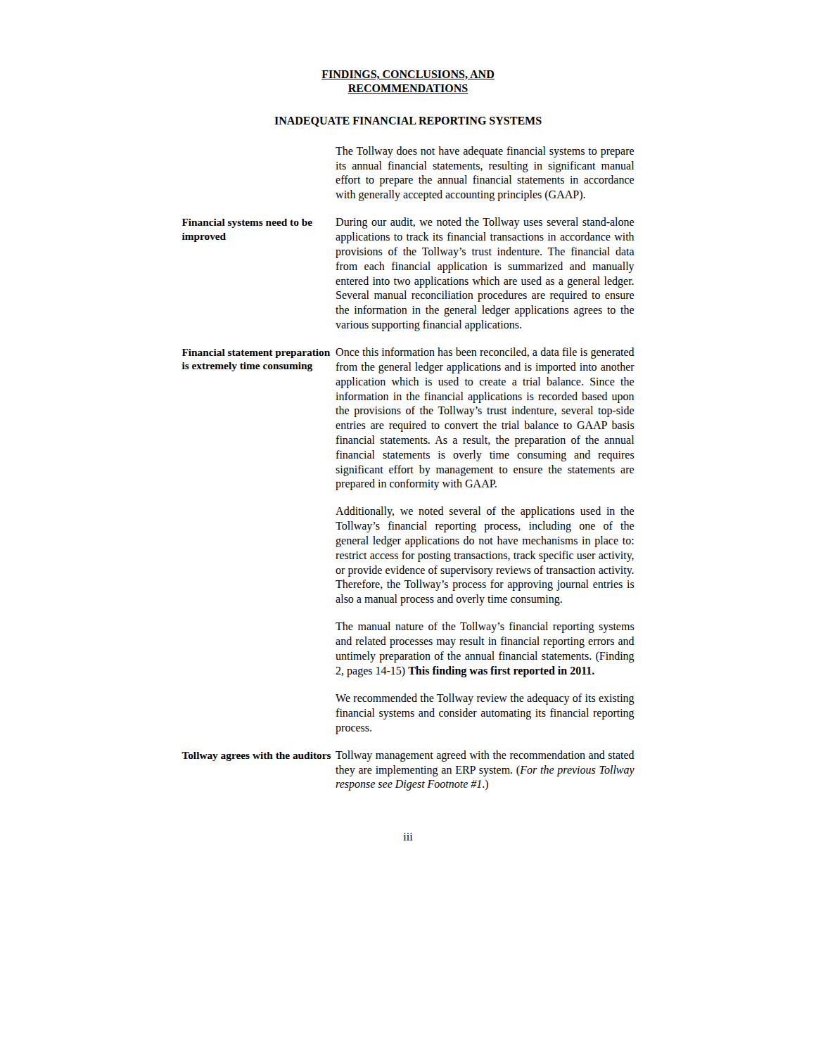FINDINGS, CONCLUSIONS, AND
RECOMMENDATIONS
INADEQUATE FINANCIAL REPORTING SYSTEMS
| | The Tollway does not have adequate financial systems to prepare its annual financial statements, resulting in significant manual effort to prepare the annual financial statements in accordance with generally accepted accounting principles (GAAP). |
| Financial systems need to be improved | During our audit, we noted the Tollway uses several stand-alone applications to track its financial transactions in accordance with provisions of the Tollway’s trust indenture. The financial data from each financial application is summarized and manually entered into two applications which are used as a general ledger. Several manual reconciliation procedures are required to ensure the information in the general ledger applications agrees to the various supporting financial applications. |
| Financial statement preparation is extremely time consuming | Once this information has been reconciled, a data file is generated from the general ledger applications and is imported into another application which is used to create a trial balance. Since the information in the financial applications is recorded based upon the provisions of the Tollway’s trust indenture, several top-side entries are required to convert the trial balance to GAAP basis financial statements. As a result, the preparation of the annual financial statements is overly time consuming and requires significant effort by management to ensure the statements are prepared in conformity with GAAP. Additionally, we noted several of the applications used in the Tollway’s financial reporting process, including one of the general ledger applications do not have mechanisms in place to: restrict access for posting transactions, track specific user activity, or provide evidence of supervisory reviews of transaction activity. Therefore, the Tollway’s process for approving journal entries is also a manual process and overly time consuming. The manual nature of the Tollway’s financial reporting systems and related processes may result in financial reporting errors and untimely preparation of the annual financial statements. (Finding 2, pages 14-15) This finding was first reported in 2011. We recommended the Tollway review the adequacy of its existing financial systems and consider automating its financial reporting process. |
| Tollway agrees with the auditors | Tollway management agreed with the recommendation and stated they are implementing an ERP system. ( For the previous Tollway response see Digest Footnote #1 .) |
iii